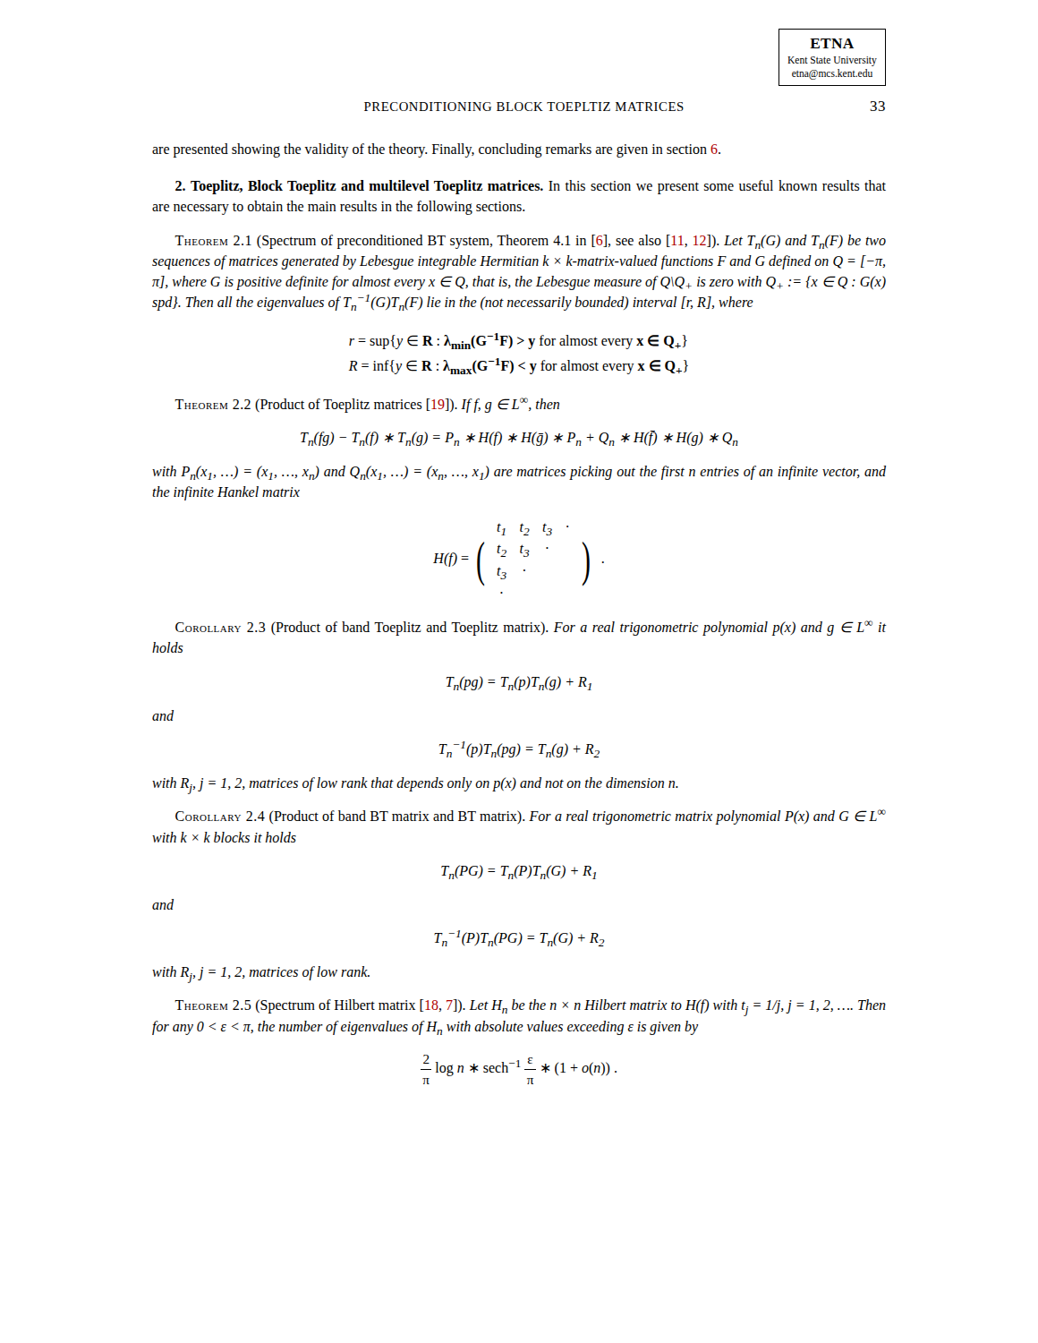ETNA
Kent State University
etna@mcs.kent.edu
PRECONDITIONING BLOCK TOEPLTIZ MATRICES 33
are presented showing the validity of the theory. Finally, concluding remarks are given in section 6.
2. Toeplitz, Block Toeplitz and multilevel Toeplitz matrices. In this section we present some useful known results that are necessary to obtain the main results in the following sections.
Theorem 2.1 (Spectrum of preconditioned BT system, Theorem 4.1 in [6], see also [11, 12]). Let Tn(G) and Tn(F) be two sequences of matrices generated by Lebesgue integrable Hermitian k × k-matrix-valued functions F and G defined on Q = [−π, π], where G is positive definite for almost every x ∈ Q, that is, the Lebesgue measure of Q\Q+ is zero with Q+ := {x ∈ Q : G(x) spd}. Then all the eigenvalues of Tn−1(G)Tn(F) lie in the (not necessarily bounded) interval [r, R], where
r = sup{y ∈ R : λmin(G−1F) > y for almost every x ∈ Q+}
R = inf{y ∈ R : λmax(G−1F) < y for almost every x ∈ Q+}
Theorem 2.2 (Product of Toeplitz matrices [19]). If f, g ∈ L∞, then
Tn(fg) − Tn(f) ∗ Tn(g) = Pn ∗ H(f) ∗ H(ḡ) ∗ Pn + Qn ∗ H(f̄) ∗ H(g) ∗ Qn
with Pn(x1, …) = (x1, …, xn) and Qn(x1, …) = (xn, …, x1) are matrices picking out the first n entries of an infinite vector, and the infinite Hankel matrix
H(f) = (
| t 1 | t 2 | t 3 | · |
| t 2 | t 3 | · | |
| t 3 | · | | |
| · | | | |
) .
Corollary 2.3 (Product of band Toeplitz and Toeplitz matrix). For a real trigonometric polynomial p(x) and g ∈ L∞ it holds
Tn(pg) = Tn(p)Tn(g) + R1
and
Tn−1(p)Tn(pg) = Tn(g) + R2
with Rj, j = 1, 2, matrices of low rank that depends only on p(x) and not on the dimension n.
Corollary 2.4 (Product of band BT matrix and BT matrix). For a real trigonometric matrix polynomial P(x) and G ∈ L∞ with k × k blocks it holds
Tn(PG) = Tn(P)Tn(G) + R1
and
Tn−1(P)Tn(PG) = Tn(G) + R2
with Rj, j = 1, 2, matrices of low rank.
Theorem 2.5 (Spectrum of Hilbert matrix [18, 7]). Let Hn be the n × n Hilbert matrix to H(f) with tj = 1/j, j = 1, 2, …. Then for any 0 < ε < π, the number of eigenvalues of Hn with absolute values exceeding ε is given by
2 π log n ∗ sech−1 επ ∗ (1 + o(n)) .